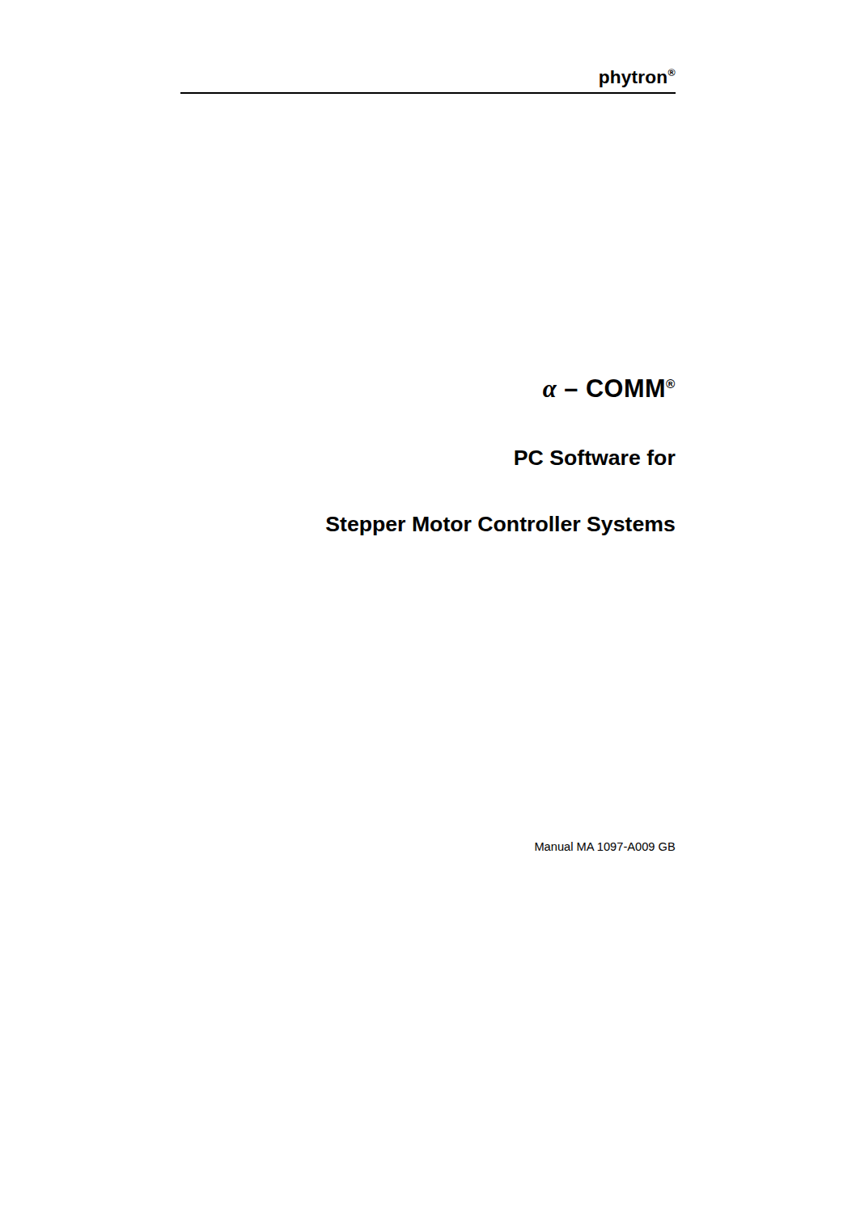phytron®
α – COMM®
PC Software for
Stepper Motor Controller Systems
Manual MA 1097-A009 GB